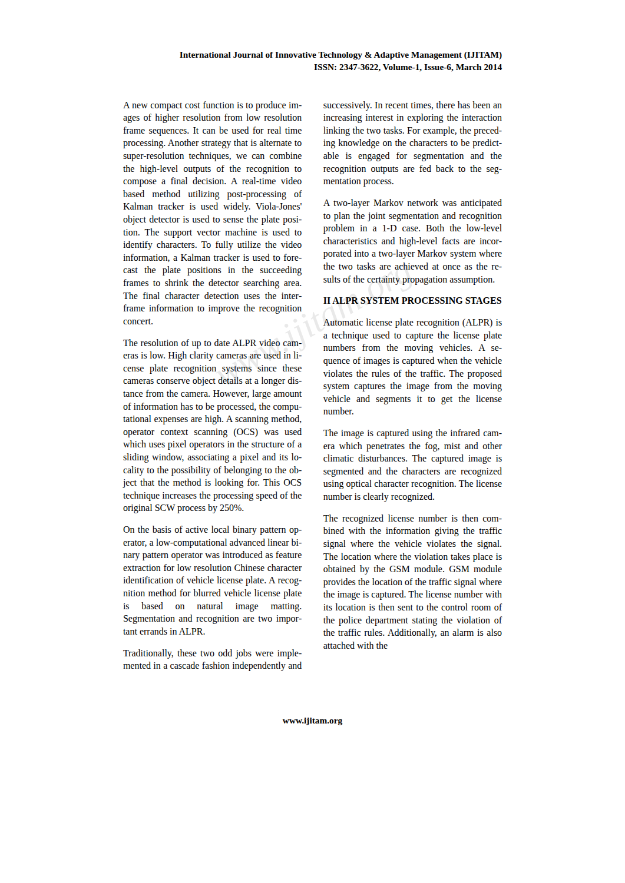www.ijitam.org
International Journal of Innovative Technology & Adaptive Management (IJITAM)
ISSN: 2347-3622, Volume-1, Issue-6, March 2014
A new compact cost function is to produce images of higher resolution from low resolution frame sequences. It can be used for real time processing. Another strategy that is alternate to super-resolution techniques, we can combine the high-level outputs of the recognition to compose a final decision. A real-time video based method utilizing post-processing of Kalman tracker is used widely. Viola-Jones' object detector is used to sense the plate position. The support vector machine is used to identify characters. To fully utilize the video information, a Kalman tracker is used to forecast the plate positions in the succeeding frames to shrink the detector searching area. The final character detection uses the interframe information to improve the recognition concert.
The resolution of up to date ALPR video cameras is low. High clarity cameras are used in license plate recognition systems since these cameras conserve object details at a longer distance from the camera. However, large amount of information has to be processed, the computational expenses are high. A scanning method, operator context scanning (OCS) was used which uses pixel operators in the structure of a sliding window, associating a pixel and its locality to the possibility of belonging to the object that the method is looking for. This OCS technique increases the processing speed of the original SCW process by 250%.
On the basis of active local binary pattern operator, a low-computational advanced linear binary pattern operator was introduced as feature extraction for low resolution Chinese character identification of vehicle license plate. A recognition method for blurred vehicle license plate is based on natural image matting. Segmentation and recognition are two important errands in ALPR.
Traditionally, these two odd jobs were implemented in a cascade fashion independently and successively. In recent times, there has been an increasing interest in exploring the interaction linking the two tasks. For example, the preceding knowledge on the characters to be predictable is engaged for segmentation and the recognition outputs are fed back to the segmentation process.
A two-layer Markov network was anticipated to plan the joint segmentation and recognition problem in a 1-D case. Both the low-level characteristics and high-level facts are incorporated into a two-layer Markov system where the two tasks are achieved at once as the results of the certainty propagation assumption.
II ALPR SYSTEM PROCESSING STAGES
Automatic license plate recognition (ALPR) is a technique used to capture the license plate numbers from the moving vehicles. A sequence of images is captured when the vehicle violates the rules of the traffic. The proposed system captures the image from the moving vehicle and segments it to get the license number.
The image is captured using the infrared camera which penetrates the fog, mist and other climatic disturbances. The captured image is segmented and the characters are recognized using optical character recognition. The license number is clearly recognized.
The recognized license number is then combined with the information giving the traffic signal where the vehicle violates the signal. The location where the violation takes place is obtained by the GSM module. GSM module provides the location of the traffic signal where the image is captured. The license number with its location is then sent to the control room of the police department stating the violation of the traffic rules. Additionally, an alarm is also attached with the
www.ijitam.org